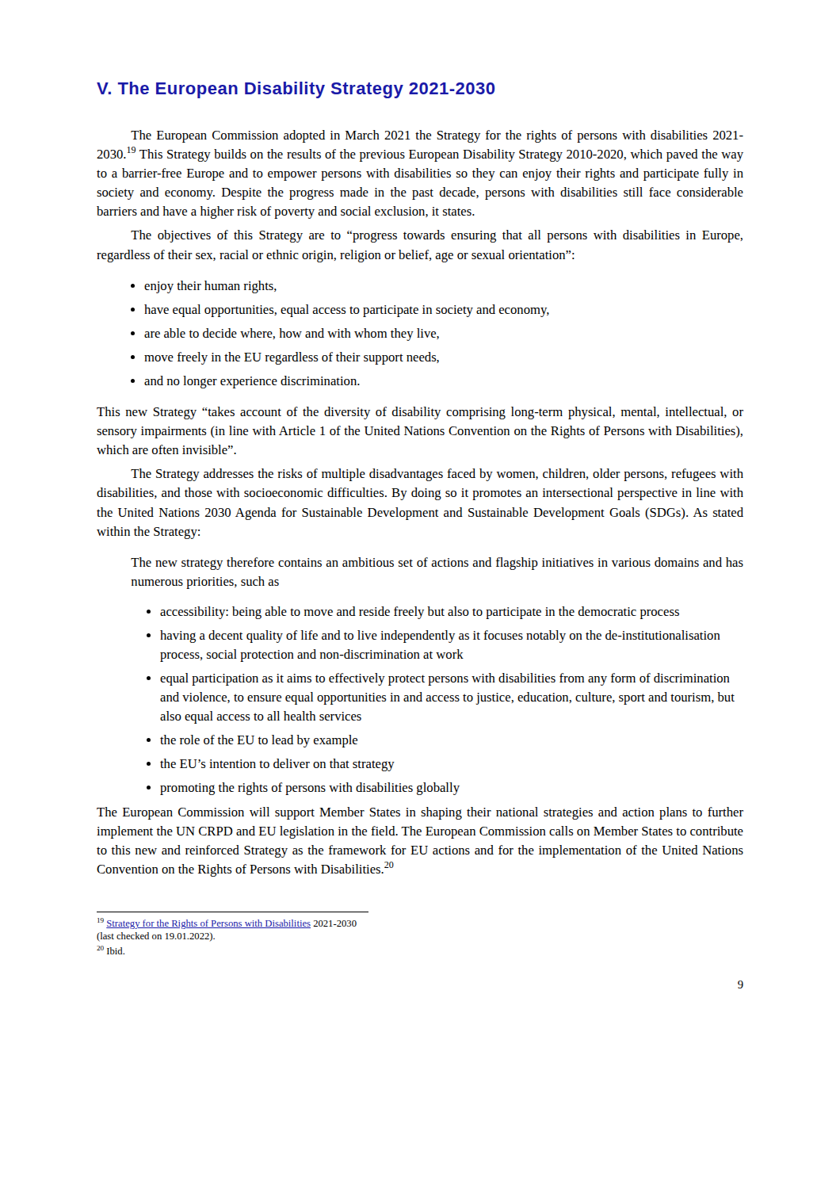V. The European Disability Strategy 2021-2030
The European Commission adopted in March 2021 the Strategy for the rights of persons with disabilities 2021-2030.19 This Strategy builds on the results of the previous European Disability Strategy 2010-2020, which paved the way to a barrier-free Europe and to empower persons with disabilities so they can enjoy their rights and participate fully in society and economy. Despite the progress made in the past decade, persons with disabilities still face considerable barriers and have a higher risk of poverty and social exclusion, it states.
The objectives of this Strategy are to “progress towards ensuring that all persons with disabilities in Europe, regardless of their sex, racial or ethnic origin, religion or belief, age or sexual orientation”:
enjoy their human rights,
have equal opportunities, equal access to participate in society and economy,
are able to decide where, how and with whom they live,
move freely in the EU regardless of their support needs,
and no longer experience discrimination.
This new Strategy “takes account of the diversity of disability comprising long-term physical, mental, intellectual, or sensory impairments (in line with Article 1 of the United Nations Convention on the Rights of Persons with Disabilities), which are often invisible”.
The Strategy addresses the risks of multiple disadvantages faced by women, children, older persons, refugees with disabilities, and those with socioeconomic difficulties. By doing so it promotes an intersectional perspective in line with the United Nations 2030 Agenda for Sustainable Development and Sustainable Development Goals (SDGs). As stated within the Strategy:
The new strategy therefore contains an ambitious set of actions and flagship initiatives in various domains and has numerous priorities, such as
accessibility: being able to move and reside freely but also to participate in the democratic process
having a decent quality of life and to live independently as it focuses notably on the de-institutionalisation process, social protection and non-discrimination at work
equal participation as it aims to effectively protect persons with disabilities from any form of discrimination and violence, to ensure equal opportunities in and access to justice, education, culture, sport and tourism, but also equal access to all health services
the role of the EU to lead by example
the EU’s intention to deliver on that strategy
promoting the rights of persons with disabilities globally
The European Commission will support Member States in shaping their national strategies and action plans to further implement the UN CRPD and EU legislation in the field. The European Commission calls on Member States to contribute to this new and reinforced Strategy as the framework for EU actions and for the implementation of the United Nations Convention on the Rights of Persons with Disabilities.20
19 Strategy for the Rights of Persons with Disabilities 2021-2030 (last checked on 19.01.2022).
20 Ibid.
9